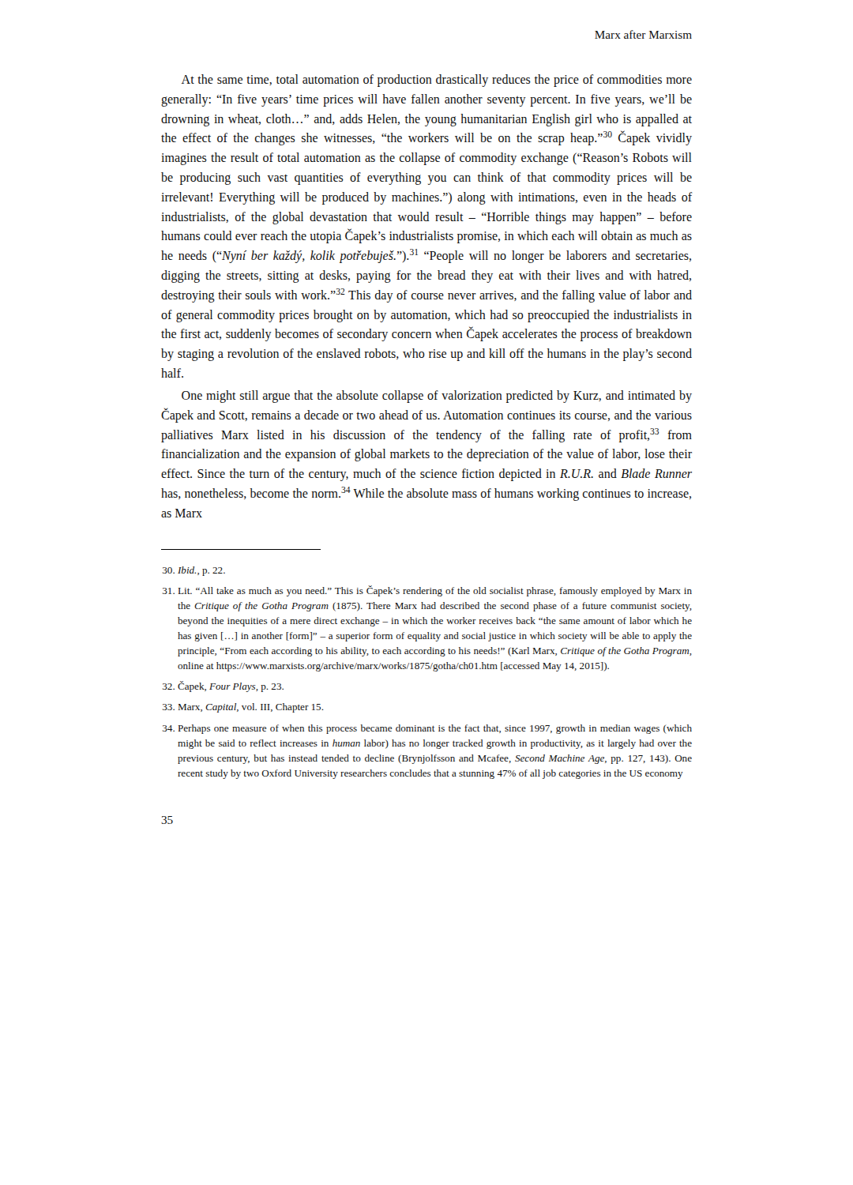Marx after Marxism
At the same time, total automation of production drastically reduces the price of commodities more generally: “In five years’ time prices will have fallen another seventy percent. In five years, we’ll be drowning in wheat, cloth…” and, adds Helen, the young humanitarian English girl who is appalled at the effect of the changes she witnesses, “the workers will be on the scrap heap.”30 Čapek vividly imagines the result of total automation as the collapse of commodity exchange (“Reason’s Robots will be producing such vast quantities of everything you can think of that commodity prices will be irrelevant! Everything will be produced by machines.”) along with intimations, even in the heads of industrialists, of the global devastation that would result – “Horrible things may happen” – before humans could ever reach the utopia Čapek’s industrialists promise, in which each will obtain as much as he needs (“Nyní ber každý, kolik potřebuješ.”).31 “People will no longer be laborers and secretaries, digging the streets, sitting at desks, paying for the bread they eat with their lives and with hatred, destroying their souls with work.”32 This day of course never arrives, and the falling value of labor and of general commodity prices brought on by automation, which had so preoccupied the industrialists in the first act, suddenly becomes of secondary concern when Čapek accelerates the process of breakdown by staging a revolution of the enslaved robots, who rise up and kill off the humans in the play’s second half.
One might still argue that the absolute collapse of valorization predicted by Kurz, and intimated by Čapek and Scott, remains a decade or two ahead of us. Automation continues its course, and the various palliatives Marx listed in his discussion of the tendency of the falling rate of profit,33 from financialization and the expansion of global markets to the depreciation of the value of labor, lose their effect. Since the turn of the century, much of the science fiction depicted in R.U.R. and Blade Runner has, nonetheless, become the norm.34 While the absolute mass of humans working continues to increase, as Marx
Ibid., p. 22.
Lit. “All take as much as you need.” This is Čapek’s rendering of the old socialist phrase, famously employed by Marx in the Critique of the Gotha Program (1875). There Marx had described the second phase of a future communist society, beyond the inequities of a mere direct exchange – in which the worker receives back “the same amount of labor which he has given […] in another [form]” – a superior form of equality and social justice in which society will be able to apply the principle, “From each according to his ability, to each according to his needs!” (Karl Marx, Critique of the Gotha Program, online at https://www.marxists.org/archive/marx/works/1875/gotha/ch01.htm [accessed May 14, 2015]).
Čapek, Four Plays, p. 23.
Marx, Capital, vol. III, Chapter 15.
Perhaps one measure of when this process became dominant is the fact that, since 1997, growth in median wages (which might be said to reflect increases in human labor) has no longer tracked growth in productivity, as it largely had over the previous century, but has instead tended to decline (Brynjolfsson and Mcafee, Second Machine Age, pp. 127, 143). One recent study by two Oxford University researchers concludes that a stunning 47% of all job categories in the US economy
35